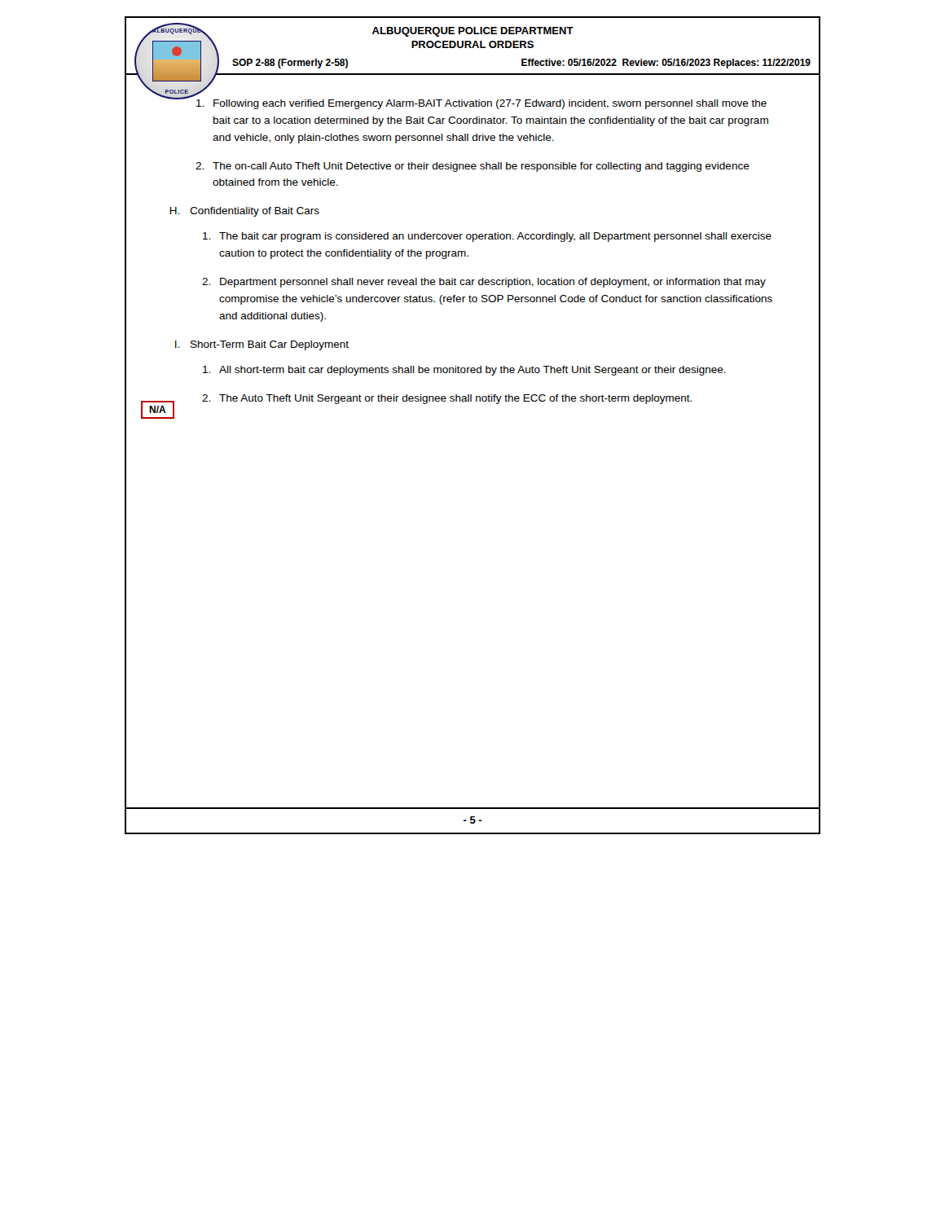ALBUQUERQUE
POLICE
ALBUQUERQUE POLICE DEPARTMENT
PROCEDURAL ORDERS
SOP 2-88 (Formerly 2-58) Effective: 05/16/2022 Review: 05/16/2023 Replaces: 11/22/2019
N/A
Following each verified Emergency Alarm-BAIT Activation (27-7 Edward) incident, sworn personnel shall move the bait car to a location determined by the Bait Car Coordinator. To maintain the confidentiality of the bait car program and vehicle, only plain-clothes sworn personnel shall drive the vehicle.
The on-call Auto Theft Unit Detective or their designee shall be responsible for collecting and tagging evidence obtained from the vehicle.
Confidentiality of Bait Cars
The bait car program is considered an undercover operation. Accordingly, all Department personnel shall exercise caution to protect the confidentiality of the program.
Department personnel shall never reveal the bait car description, location of deployment, or information that may compromise the vehicle’s undercover status. (refer to SOP Personnel Code of Conduct for sanction classifications and additional duties).
Short-Term Bait Car Deployment
All short-term bait car deployments shall be monitored by the Auto Theft Unit Sergeant or their designee.
The Auto Theft Unit Sergeant or their designee shall notify the ECC of the short-term deployment.
- 5 -